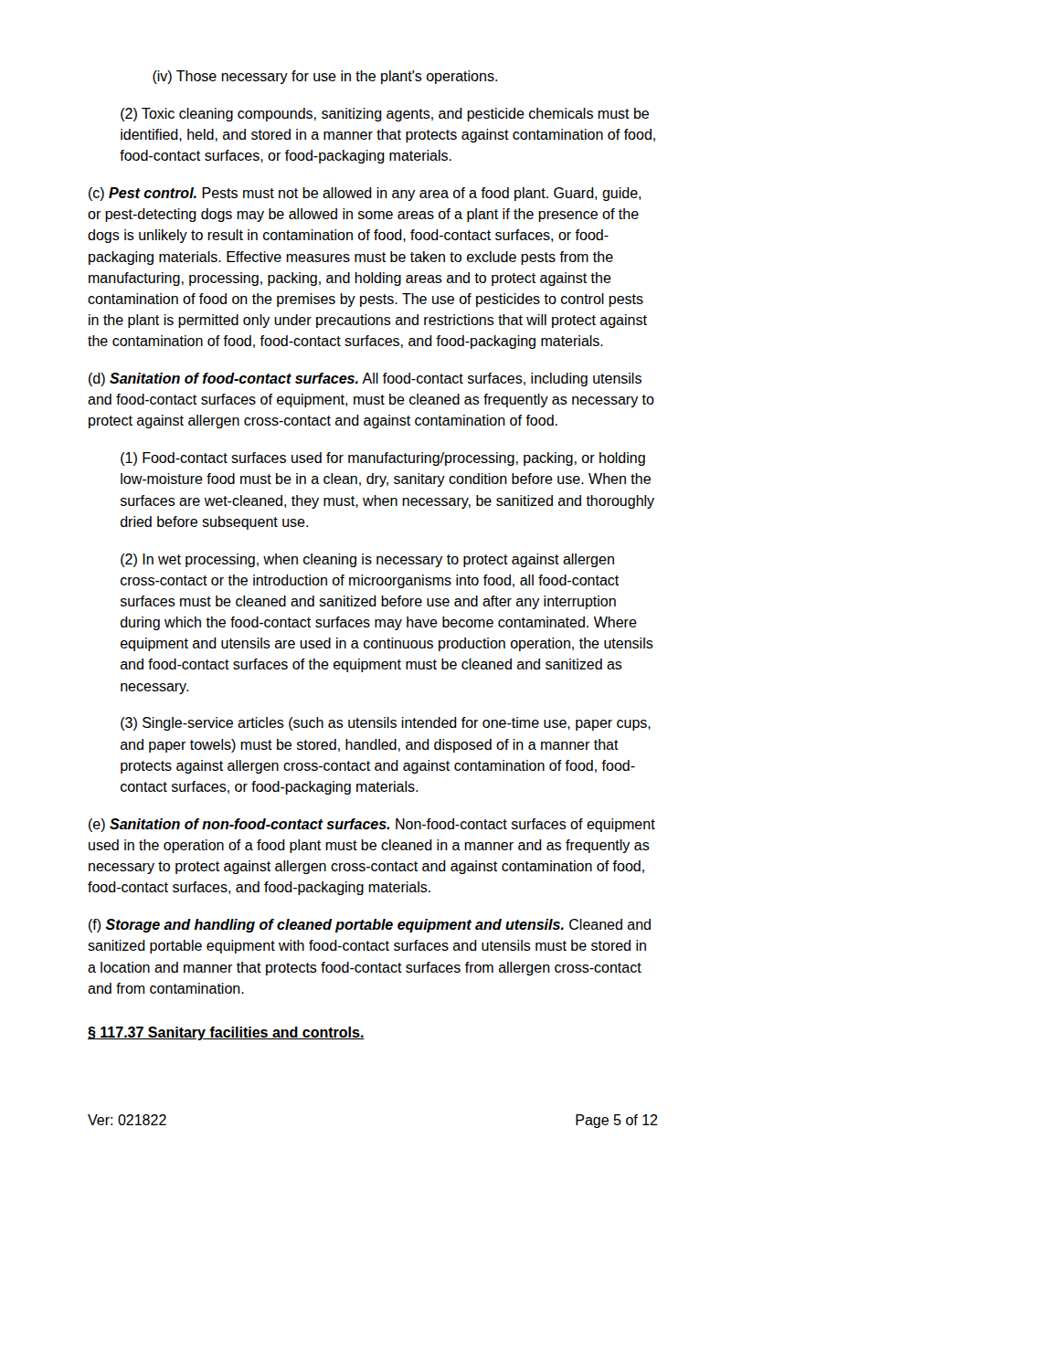(iv) Those necessary for use in the plant's operations.
(2) Toxic cleaning compounds, sanitizing agents, and pesticide chemicals must be identified, held, and stored in a manner that protects against contamination of food, food-contact surfaces, or food-packaging materials.
(c) Pest control. Pests must not be allowed in any area of a food plant. Guard, guide, or pest-detecting dogs may be allowed in some areas of a plant if the presence of the dogs is unlikely to result in contamination of food, food-contact surfaces, or food-packaging materials. Effective measures must be taken to exclude pests from the manufacturing, processing, packing, and holding areas and to protect against the contamination of food on the premises by pests. The use of pesticides to control pests in the plant is permitted only under precautions and restrictions that will protect against the contamination of food, food-contact surfaces, and food-packaging materials.
(d) Sanitation of food-contact surfaces. All food-contact surfaces, including utensils and food-contact surfaces of equipment, must be cleaned as frequently as necessary to protect against allergen cross-contact and against contamination of food.
(1) Food-contact surfaces used for manufacturing/processing, packing, or holding low-moisture food must be in a clean, dry, sanitary condition before use. When the surfaces are wet-cleaned, they must, when necessary, be sanitized and thoroughly dried before subsequent use.
(2) In wet processing, when cleaning is necessary to protect against allergen cross-contact or the introduction of microorganisms into food, all food-contact surfaces must be cleaned and sanitized before use and after any interruption during which the food-contact surfaces may have become contaminated. Where equipment and utensils are used in a continuous production operation, the utensils and food-contact surfaces of the equipment must be cleaned and sanitized as necessary.
(3) Single-service articles (such as utensils intended for one-time use, paper cups, and paper towels) must be stored, handled, and disposed of in a manner that protects against allergen cross-contact and against contamination of food, food-contact surfaces, or food-packaging materials.
(e) Sanitation of non-food-contact surfaces. Non-food-contact surfaces of equipment used in the operation of a food plant must be cleaned in a manner and as frequently as necessary to protect against allergen cross-contact and against contamination of food, food-contact surfaces, and food-packaging materials.
(f) Storage and handling of cleaned portable equipment and utensils. Cleaned and sanitized portable equipment with food-contact surfaces and utensils must be stored in a location and manner that protects food-contact surfaces from allergen cross-contact and from contamination.
§ 117.37 Sanitary facilities and controls.
Ver: 021822 Page 5 of 12